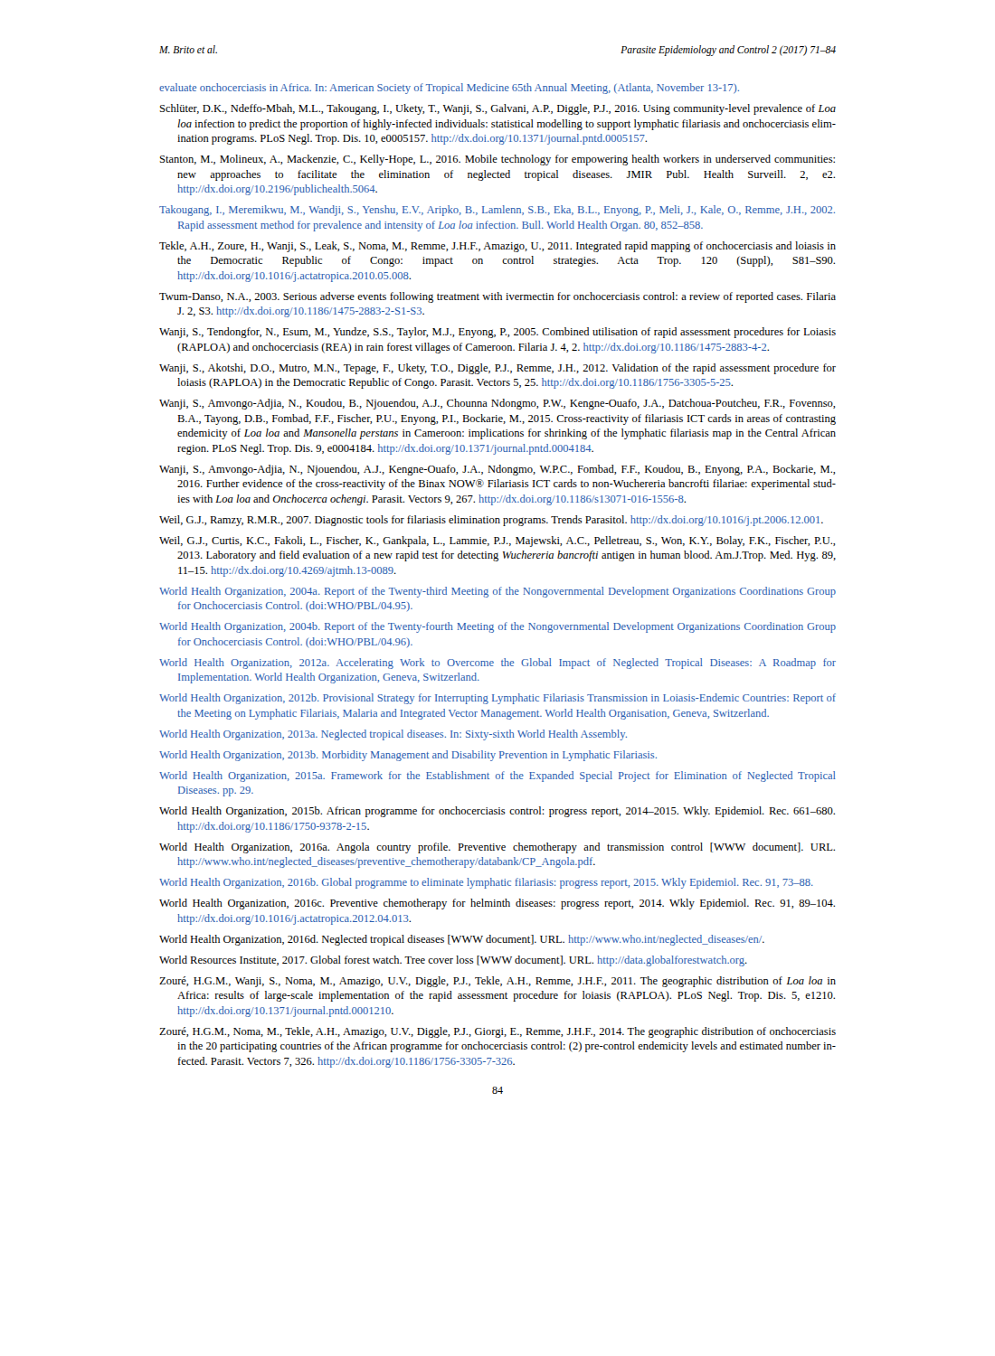M. Brito et al.
Parasite Epidemiology and Control 2 (2017) 71–84
evaluate onchocerciasis in Africa. In: American Society of Tropical Medicine 65th Annual Meeting, (Atlanta, November 13-17).
Schlüter, D.K., Ndeffo-Mbah, M.L., Takougang, I., Ukety, T., Wanji, S., Galvani, A.P., Diggle, P.J., 2016. Using community-level prevalence of Loa loa infection to predict the proportion of highly-infected individuals: statistical modelling to support lymphatic filariasis and onchocerciasis elimination programs. PLoS Negl. Trop. Dis. 10, e0005157. http://dx.doi.org/10.1371/journal.pntd.0005157.
Stanton, M., Molineux, A., Mackenzie, C., Kelly-Hope, L., 2016. Mobile technology for empowering health workers in underserved communities: new approaches to facilitate the elimination of neglected tropical diseases. JMIR Publ. Health Surveill. 2, e2. http://dx.doi.org/10.2196/publichealth.5064.
Takougang, I., Meremikwu, M., Wandji, S., Yenshu, E.V., Aripko, B., Lamlenn, S.B., Eka, B.L., Enyong, P., Meli, J., Kale, O., Remme, J.H., 2002. Rapid assessment method for prevalence and intensity of Loa loa infection. Bull. World Health Organ. 80, 852–858.
Tekle, A.H., Zoure, H., Wanji, S., Leak, S., Noma, M., Remme, J.H.F., Amazigo, U., 2011. Integrated rapid mapping of onchocerciasis and loiasis in the Democratic Republic of Congo: impact on control strategies. Acta Trop. 120 (Suppl), S81–S90. http://dx.doi.org/10.1016/j.actatropica.2010.05.008.
Twum-Danso, N.A., 2003. Serious adverse events following treatment with ivermectin for onchocerciasis control: a review of reported cases. Filaria J. 2, S3. http://dx.doi.org/10.1186/1475-2883-2-S1-S3.
Wanji, S., Tendongfor, N., Esum, M., Yundze, S.S., Taylor, M.J., Enyong, P., 2005. Combined utilisation of rapid assessment procedures for Loiasis (RAPLOA) and onchocerciasis (REA) in rain forest villages of Cameroon. Filaria J. 4, 2. http://dx.doi.org/10.1186/1475-2883-4-2.
Wanji, S., Akotshi, D.O., Mutro, M.N., Tepage, F., Ukety, T.O., Diggle, P.J., Remme, J.H., 2012. Validation of the rapid assessment procedure for loiasis (RAPLOA) in the Democratic Republic of Congo. Parasit. Vectors 5, 25. http://dx.doi.org/10.1186/1756-3305-5-25.
Wanji, S., Amvongo-Adjia, N., Koudou, B., Njouendou, A.J., Chounna Ndongmo, P.W., Kengne-Ouafo, J.A., Datchoua-Poutcheu, F.R., Fovennso, B.A., Tayong, D.B., Fombad, F.F., Fischer, P.U., Enyong, P.I., Bockarie, M., 2015. Cross-reactivity of filariasis ICT cards in areas of contrasting endemicity of Loa loa and Mansonella perstans in Cameroon: implications for shrinking of the lymphatic filariasis map in the Central African region. PLoS Negl. Trop. Dis. 9, e0004184. http://dx.doi.org/10.1371/journal.pntd.0004184.
Wanji, S., Amvongo-Adjia, N., Njouendou, A.J., Kengne-Ouafo, J.A., Ndongmo, W.P.C., Fombad, F.F., Koudou, B., Enyong, P.A., Bockarie, M., 2016. Further evidence of the cross-reactivity of the Binax NOW® Filariasis ICT cards to non-Wuchereria bancrofti filariae: experimental studies with Loa loa and Onchocerca ochengi. Parasit. Vectors 9, 267. http://dx.doi.org/10.1186/s13071-016-1556-8.
Weil, G.J., Ramzy, R.M.R., 2007. Diagnostic tools for filariasis elimination programs. Trends Parasitol. http://dx.doi.org/10.1016/j.pt.2006.12.001.
Weil, G.J., Curtis, K.C., Fakoli, L., Fischer, K., Gankpala, L., Lammie, P.J., Majewski, A.C., Pelletreau, S., Won, K.Y., Bolay, F.K., Fischer, P.U., 2013. Laboratory and field evaluation of a new rapid test for detecting Wuchereria bancrofti antigen in human blood. Am.J.Trop. Med. Hyg. 89, 11–15. http://dx.doi.org/10.4269/ajtmh.13-0089.
World Health Organization, 2004a. Report of the Twenty-third Meeting of the Nongovernmental Development Organizations Coordinations Group for Onchocerciasis Control. (doi:WHO/PBL/04.95).
World Health Organization, 2004b. Report of the Twenty-fourth Meeting of the Nongovernmental Development Organizations Coordination Group for Onchocerciasis Control. (doi:WHO/PBL/04.96).
World Health Organization, 2012a. Accelerating Work to Overcome the Global Impact of Neglected Tropical Diseases: A Roadmap for Implementation. World Health Organization, Geneva, Switzerland.
World Health Organization, 2012b. Provisional Strategy for Interrupting Lymphatic Filariasis Transmission in Loiasis-Endemic Countries: Report of the Meeting on Lymphatic Filariais, Malaria and Integrated Vector Management. World Health Organisation, Geneva, Switzerland.
World Health Organization, 2013a. Neglected tropical diseases. In: Sixty-sixth World Health Assembly.
World Health Organization, 2013b. Morbidity Management and Disability Prevention in Lymphatic Filariasis.
World Health Organization, 2015a. Framework for the Establishment of the Expanded Special Project for Elimination of Neglected Tropical Diseases. pp. 29.
World Health Organization, 2015b. African programme for onchocerciasis control: progress report, 2014–2015. Wkly. Epidemiol. Rec. 661–680. http://dx.doi.org/10.1186/1750-9378-2-15.
World Health Organization, 2016a. Angola country profile. Preventive chemotherapy and transmission control [WWW document]. URL. http://www.who.int/neglected_diseases/preventive_chemotherapy/databank/CP_Angola.pdf.
World Health Organization, 2016b. Global programme to eliminate lymphatic filariasis: progress report, 2015. Wkly Epidemiol. Rec. 91, 73–88.
World Health Organization, 2016c. Preventive chemotherapy for helminth diseases: progress report, 2014. Wkly Epidemiol. Rec. 91, 89–104. http://dx.doi.org/10.1016/j.actatropica.2012.04.013.
World Health Organization, 2016d. Neglected tropical diseases [WWW document]. URL. http://www.who.int/neglected_diseases/en/.
World Resources Institute, 2017. Global forest watch. Tree cover loss [WWW document]. URL. http://data.globalforestwatch.org.
Zouré, H.G.M., Wanji, S., Noma, M., Amazigo, U.V., Diggle, P.J., Tekle, A.H., Remme, J.H.F., 2011. The geographic distribution of Loa loa in Africa: results of large-scale implementation of the rapid assessment procedure for loiasis (RAPLOA). PLoS Negl. Trop. Dis. 5, e1210. http://dx.doi.org/10.1371/journal.pntd.0001210.
Zouré, H.G.M., Noma, M., Tekle, A.H., Amazigo, U.V., Diggle, P.J., Giorgi, E., Remme, J.H.F., 2014. The geographic distribution of onchocerciasis in the 20 participating countries of the African programme for onchocerciasis control: (2) pre-control endemicity levels and estimated number infected. Parasit. Vectors 7, 326. http://dx.doi.org/10.1186/1756-3305-7-326.
84